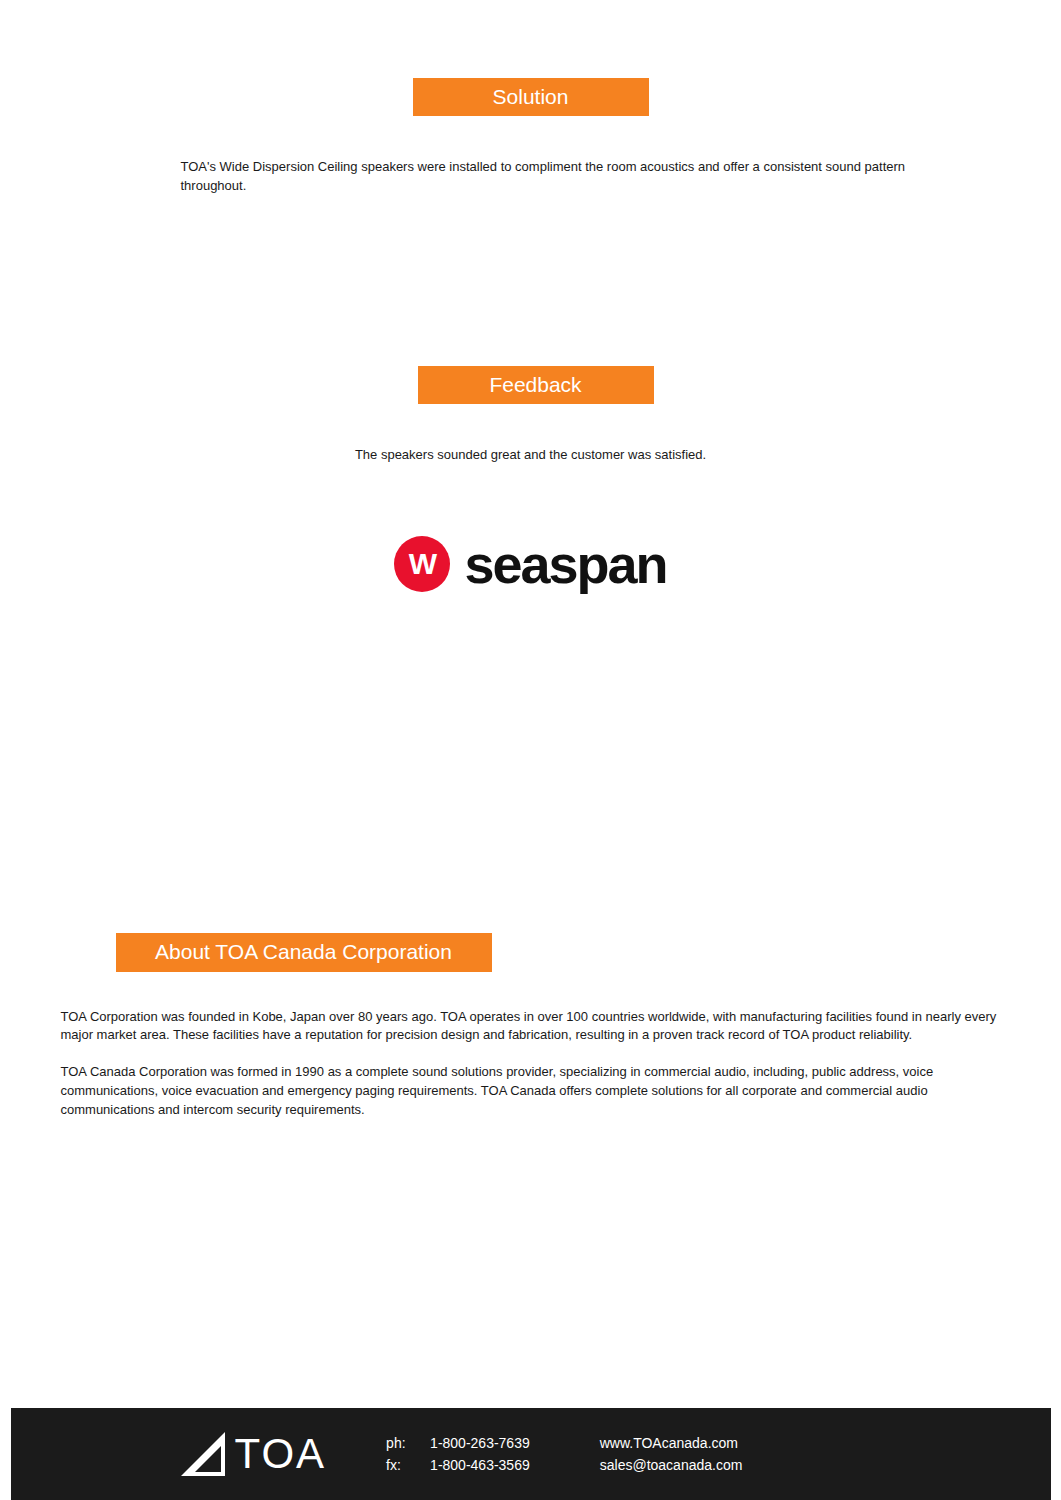Solution
TOA's Wide Dispersion Ceiling speakers were installed to compliment the room acoustics and offer a consistent sound pattern throughout.
Feedback
The speakers sounded great and the customer was satisfied.
W seaspan
About TOA Canada Corporation
TOA Corporation was founded in Kobe, Japan over 80 years ago. TOA operates in over 100 countries worldwide, with manufacturing facilities found in nearly every major market area. These facilities have a reputation for precision design and fabrication, resulting in a proven track record of TOA product reliability.
TOA Canada Corporation was formed in 1990 as a complete sound solutions provider, specializing in commercial audio, including, public address, voice communications, voice evacuation and emergency paging requirements. TOA Canada offers complete solutions for all corporate and commercial audio communications and intercom security requirements.
TOA
| ph: | 1-800-263-7639 | www.TOAcanada.com |
| fx: | 1-800-463-3569 | sales@toacanada.com |